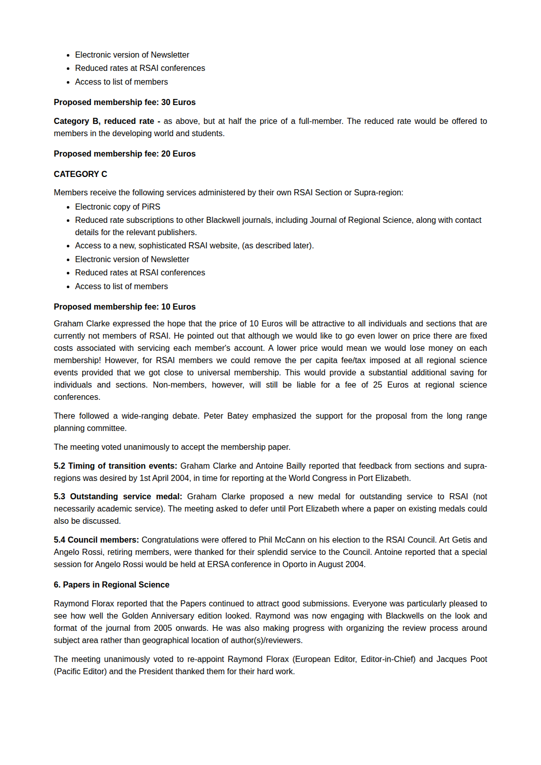Electronic version of Newsletter
Reduced rates at RSAI conferences
Access to list of members
Proposed membership fee: 30 Euros
Category B, reduced rate - as above, but at half the price of a full-member. The reduced rate would be offered to members in the developing world and students.
Proposed membership fee: 20 Euros
CATEGORY C
Members receive the following services administered by their own RSAI Section or Supra-region:
Electronic copy of PiRS
Reduced rate subscriptions to other Blackwell journals, including Journal of Regional Science, along with contact details for the relevant publishers.
Access to a new, sophisticated RSAI website, (as described later).
Electronic version of Newsletter
Reduced rates at RSAI conferences
Access to list of members
Proposed membership fee: 10 Euros
Graham Clarke expressed the hope that the price of 10 Euros will be attractive to all individuals and sections that are currently not members of RSAI. He pointed out that although we would like to go even lower on price there are fixed costs associated with servicing each member's account. A lower price would mean we would lose money on each membership! However, for RSAI members we could remove the per capita fee/tax imposed at all regional science events provided that we got close to universal membership. This would provide a substantial additional saving for individuals and sections. Non-members, however, will still be liable for a fee of 25 Euros at regional science conferences.
There followed a wide-ranging debate. Peter Batey emphasized the support for the proposal from the long range planning committee.
The meeting voted unanimously to accept the membership paper.
5.2 Timing of transition events: Graham Clarke and Antoine Bailly reported that feedback from sections and supra-regions was desired by 1st April 2004, in time for reporting at the World Congress in Port Elizabeth.
5.3 Outstanding service medal: Graham Clarke proposed a new medal for outstanding service to RSAI (not necessarily academic service). The meeting asked to defer until Port Elizabeth where a paper on existing medals could also be discussed.
5.4 Council members: Congratulations were offered to Phil McCann on his election to the RSAI Council. Art Getis and Angelo Rossi, retiring members, were thanked for their splendid service to the Council. Antoine reported that a special session for Angelo Rossi would be held at ERSA conference in Oporto in August 2004.
6. Papers in Regional Science
Raymond Florax reported that the Papers continued to attract good submissions. Everyone was particularly pleased to see how well the Golden Anniversary edition looked. Raymond was now engaging with Blackwells on the look and format of the journal from 2005 onwards. He was also making progress with organizing the review process around subject area rather than geographical location of author(s)/reviewers.
The meeting unanimously voted to re-appoint Raymond Florax (European Editor, Editor-in-Chief) and Jacques Poot (Pacific Editor) and the President thanked them for their hard work.